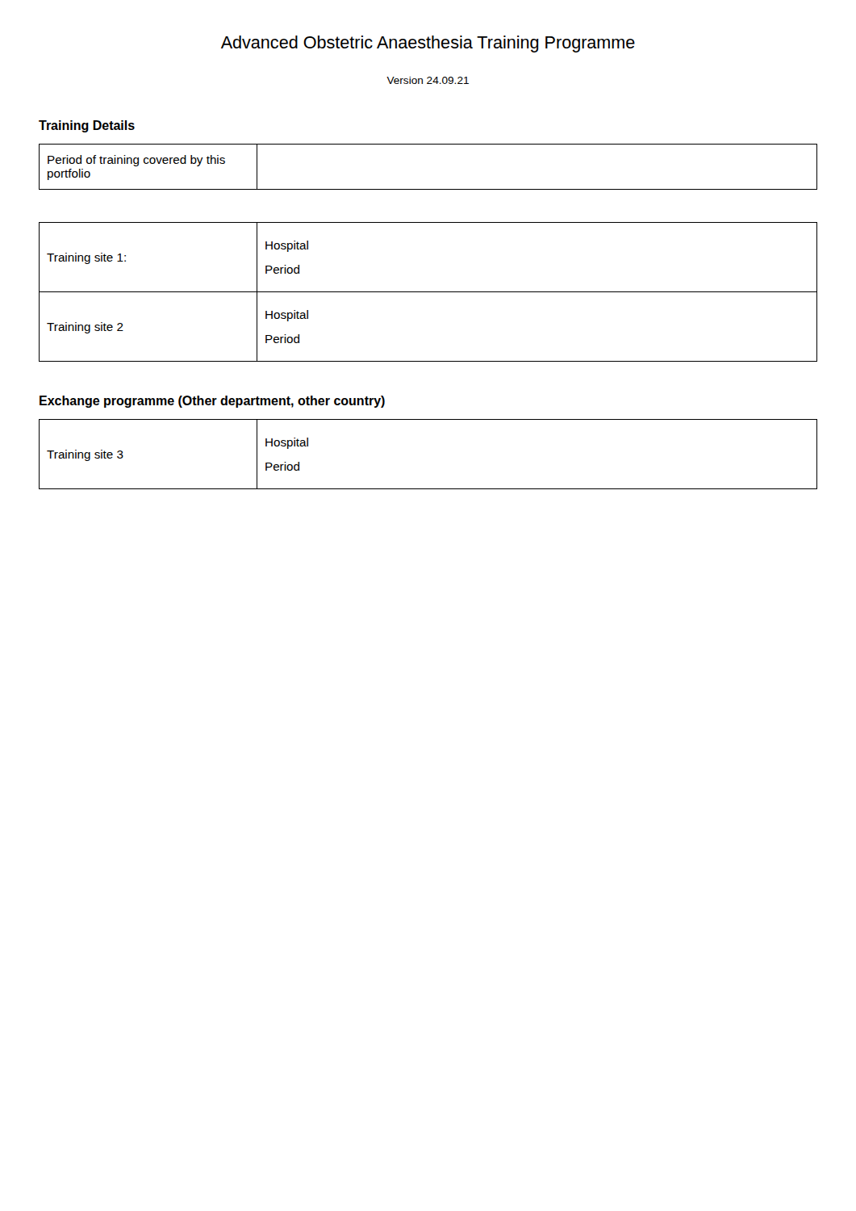Advanced Obstetric Anaesthesia Training Programme
Version 24.09.21
Training Details
| Period of training covered by this portfolio | |
| Training site 1: | Hospital Period |
| Training site 2 | Hospital Period |
Exchange programme (Other department, other country)
| Training site 3 | Hospital Period |